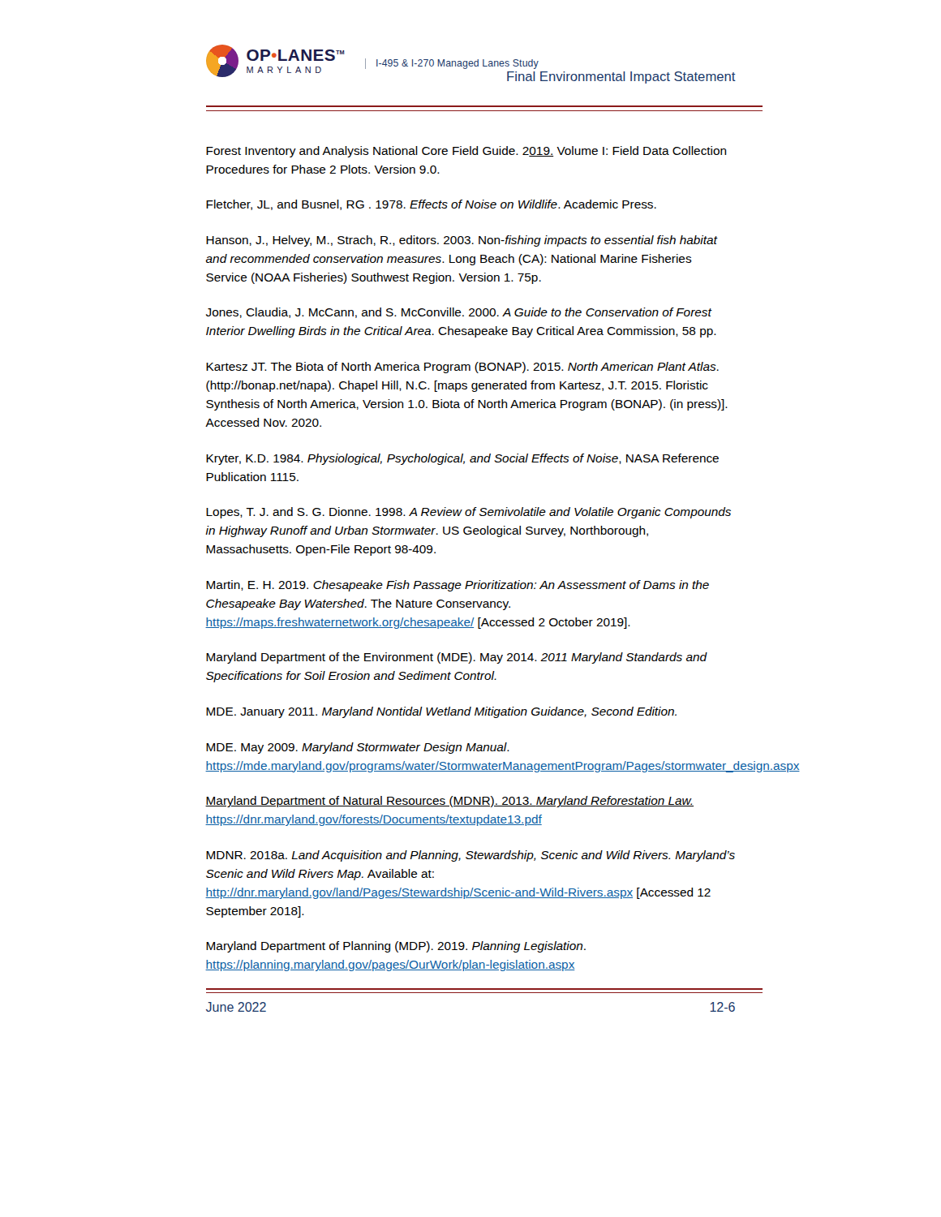OP•LANESTM
MARYLAND
I-495 & I-270 Managed Lanes Study
Final Environmental Impact Statement
Forest Inventory and Analysis National Core Field Guide. 2019. Volume I: Field Data Collection Procedures for Phase 2 Plots. Version 9.0.
Fletcher, JL, and Busnel, RG . 1978. Effects of Noise on Wildlife. Academic Press.
Hanson, J., Helvey, M., Strach, R., editors. 2003. Non-fishing impacts to essential fish habitat and recommended conservation measures. Long Beach (CA): National Marine Fisheries Service (NOAA Fisheries) Southwest Region. Version 1. 75p.
Jones, Claudia, J. McCann, and S. McConville. 2000. A Guide to the Conservation of Forest Interior Dwelling Birds in the Critical Area. Chesapeake Bay Critical Area Commission, 58 pp.
Kartesz JT. The Biota of North America Program (BONAP). 2015. North American Plant Atlas. (http://bonap.net/napa). Chapel Hill, N.C. [maps generated from Kartesz, J.T. 2015. Floristic Synthesis of North America, Version 1.0. Biota of North America Program (BONAP). (in press)]. Accessed Nov. 2020.
Kryter, K.D. 1984. Physiological, Psychological, and Social Effects of Noise, NASA Reference Publication 1115.
Lopes, T. J. and S. G. Dionne. 1998. A Review of Semivolatile and Volatile Organic Compounds in Highway Runoff and Urban Stormwater. US Geological Survey, Northborough, Massachusetts. Open-File Report 98-409.
Martin, E. H. 2019. Chesapeake Fish Passage Prioritization: An Assessment of Dams in the Chesapeake Bay Watershed. The Nature Conservancy. https://maps.freshwaternetwork.org/chesapeake/ [Accessed 2 October 2019].
Maryland Department of the Environment (MDE). May 2014. 2011 Maryland Standards and Specifications for Soil Erosion and Sediment Control.
MDE. January 2011. Maryland Nontidal Wetland Mitigation Guidance, Second Edition.
MDE. May 2009. Maryland Stormwater Design Manual.
https://mde.maryland.gov/programs/water/StormwaterManagementProgram/Pages/stormwater_design.aspx
Maryland Department of Natural Resources (MDNR). 2013. Maryland Reforestation Law.
https://dnr.maryland.gov/forests/Documents/textupdate13.pdf
MDNR. 2018a. Land Acquisition and Planning, Stewardship, Scenic and Wild Rivers. Maryland’s Scenic and Wild Rivers Map. Available at: http://dnr.maryland.gov/land/Pages/Stewardship/Scenic-and-Wild-Rivers.aspx [Accessed 12 September 2018].
Maryland Department of Planning (MDP). 2019. Planning Legislation.
https://planning.maryland.gov/pages/OurWork/plan-legislation.aspx
June 2022
12-6